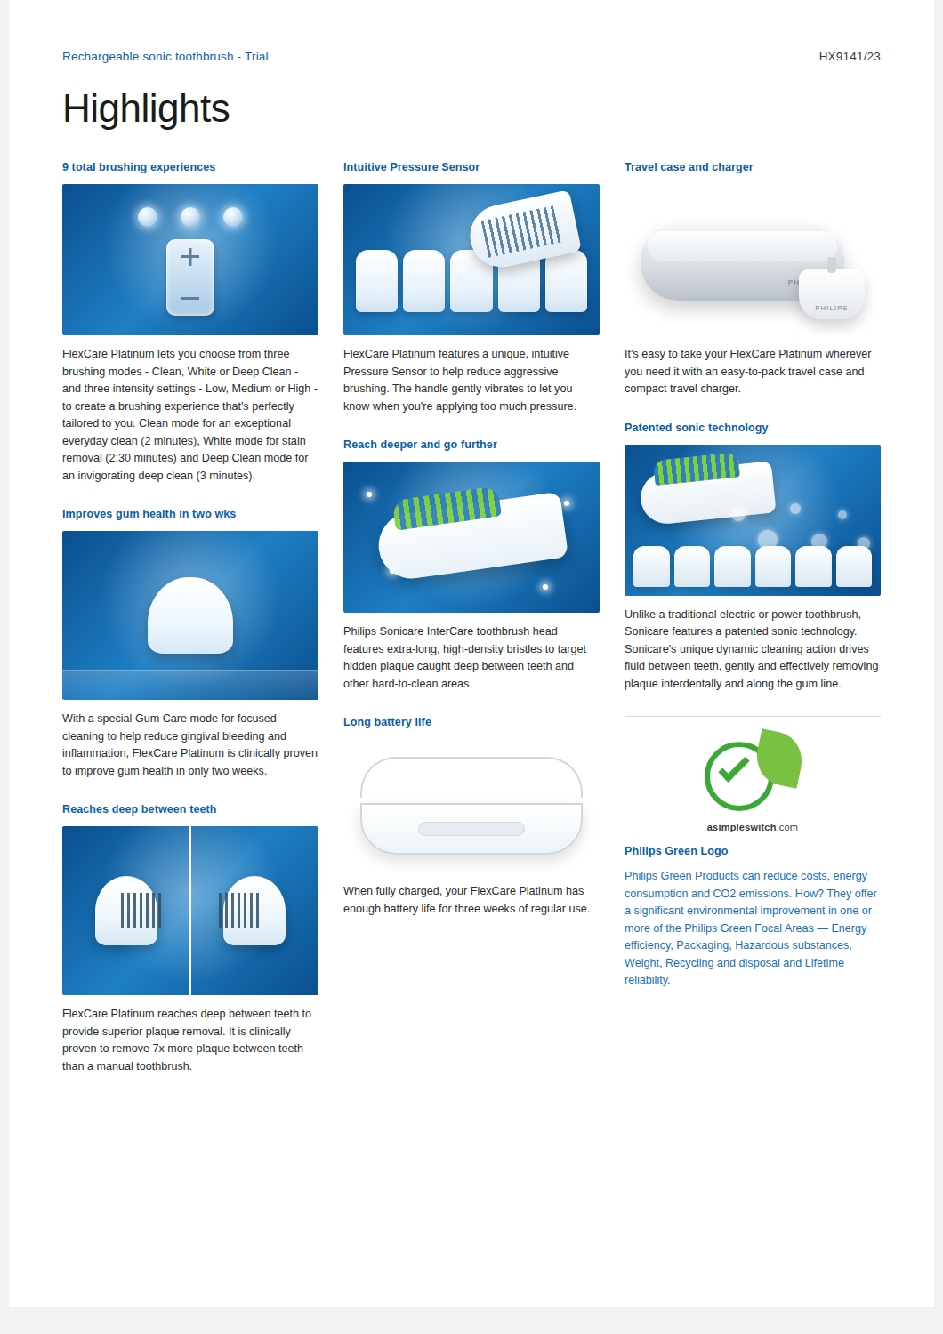Rechargeable sonic toothbrush - Trial
HX9141/23
Highlights
9 total brushing experiences
FlexCare Platinum lets you choose from three brushing modes - Clean, White or Deep Clean - and three intensity settings - Low, Medium or High - to create a brushing experience that's perfectly tailored to you. Clean mode for an exceptional everyday clean (2 minutes), White mode for stain removal (2:30 minutes) and Deep Clean mode for an invigorating deep clean (3 minutes).
Improves gum health in two wks
With a special Gum Care mode for focused cleaning to help reduce gingival bleeding and inflammation, FlexCare Platinum is clinically proven to improve gum health in only two weeks.
Reaches deep between teeth
FlexCare Platinum reaches deep between teeth to provide superior plaque removal. It is clinically proven to remove 7x more plaque between teeth than a manual toothbrush.
Intuitive Pressure Sensor
FlexCare Platinum features a unique, intuitive Pressure Sensor to help reduce aggressive brushing. The handle gently vibrates to let you know when you're applying too much pressure.
Reach deeper and go further
Philips Sonicare InterCare toothbrush head features extra-long, high-density bristles to target hidden plaque caught deep between teeth and other hard-to-clean areas.
Long battery life
When fully charged, your FlexCare Platinum has enough battery life for three weeks of regular use.
Travel case and charger
PHILIPS
PHILIPS
It's easy to take your FlexCare Platinum wherever you need it with an easy-to-pack travel case and compact travel charger.
Patented sonic technology
Unlike a traditional electric or power toothbrush, Sonicare features a patented sonic technology. Sonicare's unique dynamic cleaning action drives fluid between teeth, gently and effectively removing plaque interdentally and along the gum line.
asimpleswitch.com
Philips Green Logo
Philips Green Products can reduce costs, energy consumption and CO2 emissions. How? They offer a significant environmental improvement in one or more of the Philips Green Focal Areas — Energy efficiency, Packaging, Hazardous substances, Weight, Recycling and disposal and Lifetime reliability.